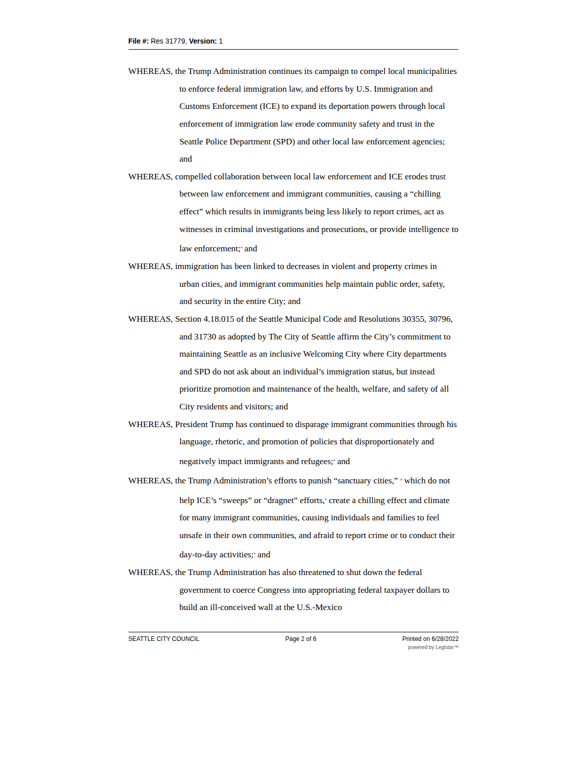File #: Res 31779, Version: 1
WHEREAS, the Trump Administration continues its campaign to compel local municipalities to enforce federal immigration law, and efforts by U.S. Immigration and Customs Enforcement (ICE) to expand its deportation powers through local enforcement of immigration law erode community safety and trust in the Seattle Police Department (SPD) and other local law enforcement agencies; and
WHEREAS, compelled collaboration between local law enforcement and ICE erodes trust between law enforcement and immigrant communities, causing a “chilling effect” which results in immigrants being less likely to report crimes, act as witnesses in criminal investigations and prosecutions, or provide intelligence to law enforcement;, and
WHEREAS, immigration has been linked to decreases in violent and property crimes in urban cities, and immigrant communities help maintain public order, safety, and security in the entire City; and
WHEREAS, Section 4.18.015 of the Seattle Municipal Code and Resolutions 30355, 30796, and 31730 as adopted by The City of Seattle affirm the City’s commitment to maintaining Seattle as an inclusive Welcoming City where City departments and SPD do not ask about an individual’s immigration status, but instead prioritize promotion and maintenance of the health, welfare, and safety of all City residents and visitors; and
WHEREAS, President Trump has continued to disparage immigrant communities through his language, rhetoric, and promotion of policies that disproportionately and negatively impact immigrants and refugees;, and
WHEREAS, the Trump Administration’s efforts to punish “sanctuary cities,” , which do not help ICE’s “sweeps” or “dragnet” efforts,, create a chilling effect and climate for many immigrant communities, causing individuals and families to feel unsafe in their own communities, and afraid to report crime or to conduct their day-to-day activities;, and
WHEREAS, the Trump Administration has also threatened to shut down the federal government to coerce Congress into appropriating federal taxpayer dollars to build an ill-conceived wall at the U.S.-Mexico
SEATTLE CITY COUNCIL
Page 2 of 6
Printed on 6/28/2022 powered by Legistar™